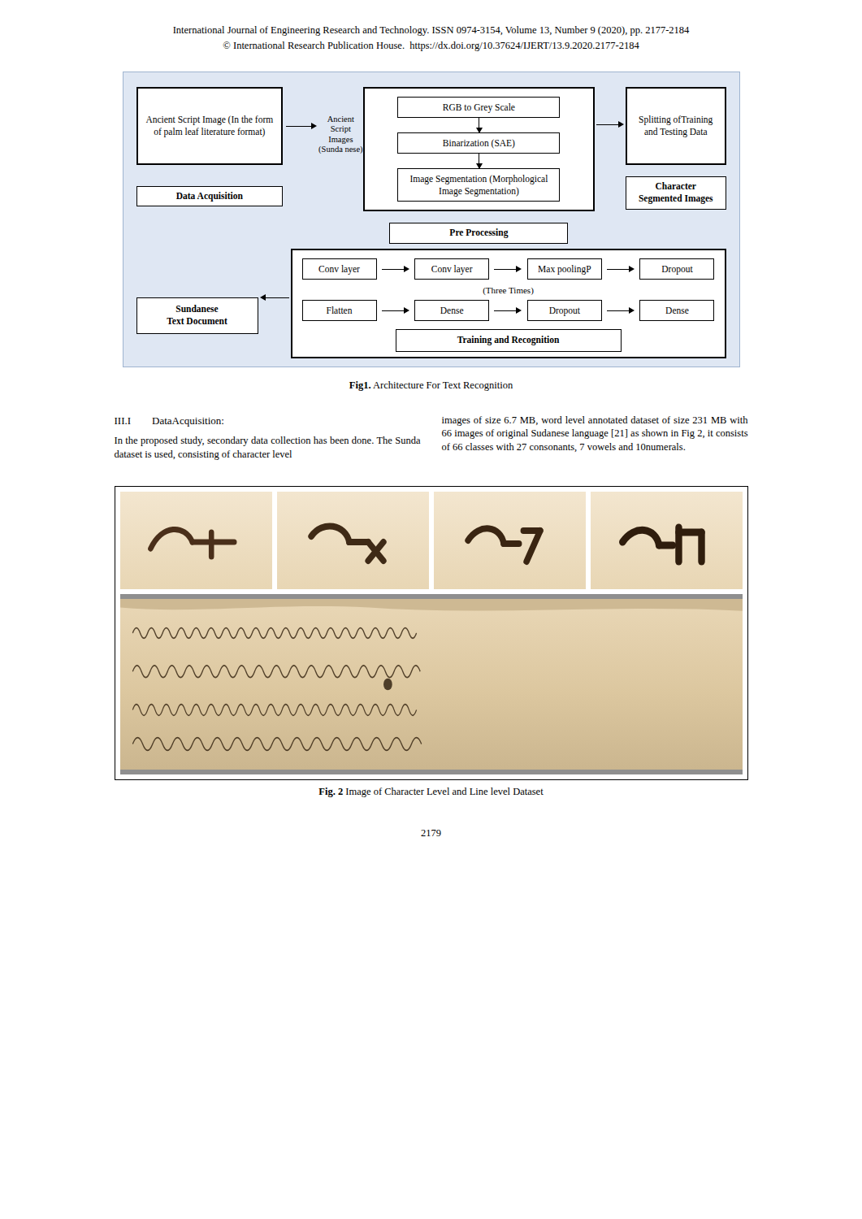International Journal of Engineering Research and Technology. ISSN 0974-3154, Volume 13, Number 9 (2020), pp. 2177-2184
© International Research Publication House. https://dx.doi.org/10.37624/IJERT/13.9.2020.2177-2184
Ancient Script Image (In the form of palm leaf literature format)
Data Acquisition
Ancient Script Images (Sunda nese)
RGB to Grey Scale
Binarization (SAE)
Image Segmentation (Morphological Image Segmentation)
Pre Processing
Splitting ofTraining and Testing Data
Character Segmented Images
Sundanese
Text Document
Conv layer
Conv layer
Max poolingP
Dropout
(Three Times)
Flatten
Dense
Dropout
Dense
Training and Recognition
Fig1. Architecture For Text Recognition
III.I DataAcquisition:
In the proposed study, secondary data collection has been done. The Sunda dataset is used, consisting of character level
images of size 6.7 MB, word level annotated dataset of size 231 MB with 66 images of original Sudanese language [21] as shown in Fig 2, it consists of 66 classes with 27 consonants, 7 vowels and 10numerals.
Fig. 2 Image of Character Level and Line level Dataset
2179